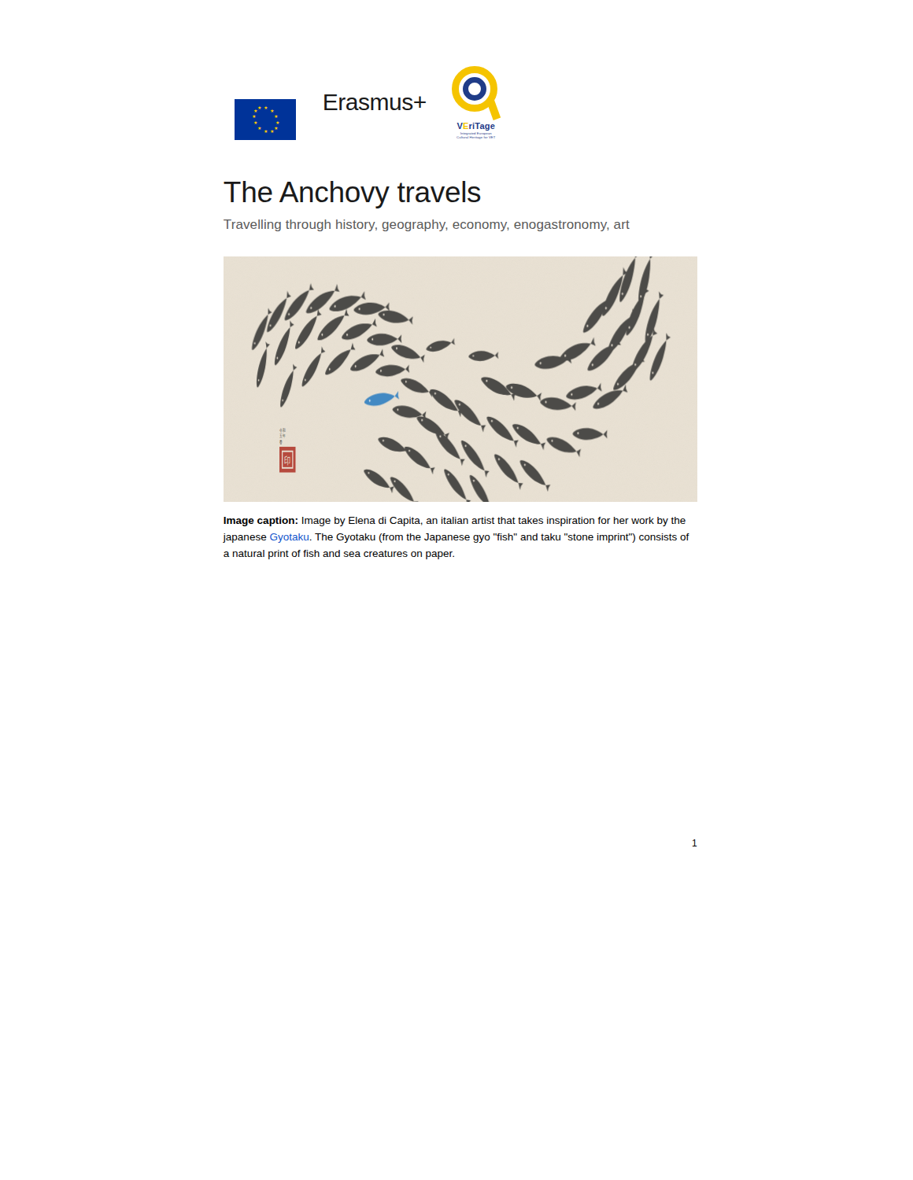★ ★ ★ ★ ★ ★ ★ ★ ★ ★ ★ ★
Erasmus+
VEriTage
Integrated European
Cultural Heritage for VET
The Anchovy travels
Travelling through history, geography, economy, enogastronomy, art
印 令和 五年 春
Image caption: Image by Elena di Capita, an italian artist that takes inspiration for her work by the japanese Gyotaku. The Gyotaku (from the Japanese gyo "fish" and taku "stone imprint") consists of a natural print of fish and sea creatures on paper.
1